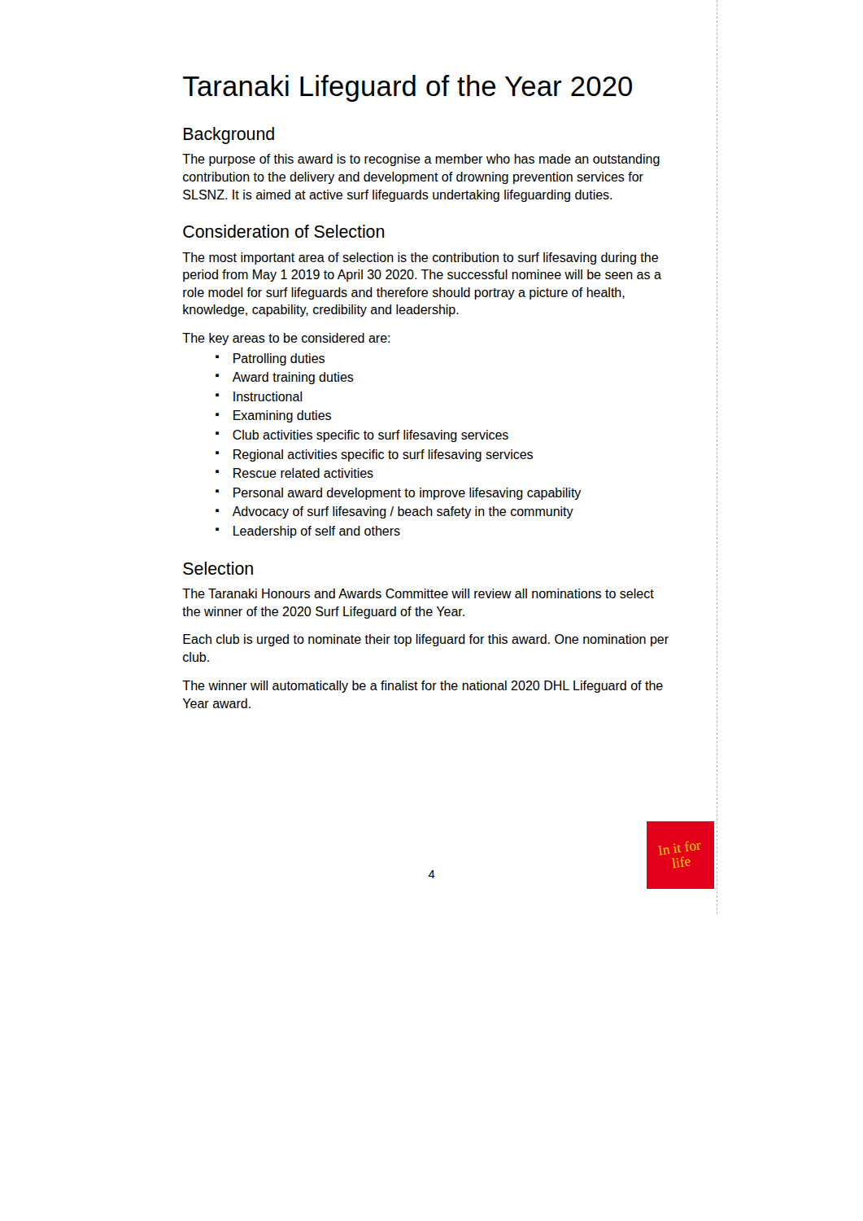Taranaki Lifeguard of the Year 2020
Background
The purpose of this award is to recognise a member who has made an outstanding contribution to the delivery and development of drowning prevention services for SLSNZ. It is aimed at active surf lifeguards undertaking lifeguarding duties.
Consideration of Selection
The most important area of selection is the contribution to surf lifesaving during the period from May 1 2019 to April 30 2020. The successful nominee will be seen as a role model for surf lifeguards and therefore should portray a picture of health, knowledge, capability, credibility and leadership.
The key areas to be considered are:
Patrolling duties
Award training duties
Instructional
Examining duties
Club activities specific to surf lifesaving services
Regional activities specific to surf lifesaving services
Rescue related activities
Personal award development to improve lifesaving capability
Advocacy of surf lifesaving / beach safety in the community
Leadership of self and others
Selection
The Taranaki Honours and Awards Committee will review all nominations to select the winner of the 2020 Surf Lifeguard of the Year.
Each club is urged to nominate their top lifeguard for this award. One nomination per club.
The winner will automatically be a finalist for the national 2020 DHL Lifeguard of the Year award.
4
In it for life